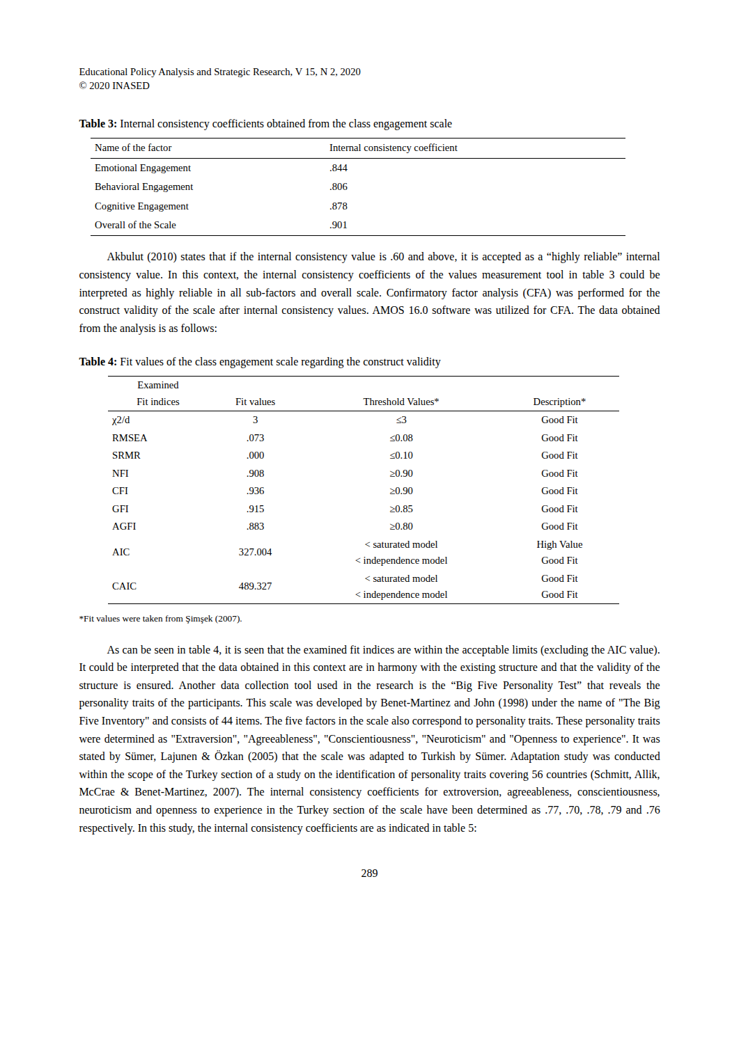Educational Policy Analysis and Strategic Research, V 15, N 2, 2020
© 2020 INASED
Table 3: Internal consistency coefficients obtained from the class engagement scale
| Name of the factor | Internal consistency coefficient |
| --- | --- |
| Emotional Engagement | .844 |
| Behavioral Engagement | .806 |
| Cognitive Engagement | .878 |
| Overall of the Scale | .901 |
Akbulut (2010) states that if the internal consistency value is .60 and above, it is accepted as a “highly reliable” internal consistency value. In this context, the internal consistency coefficients of the values measurement tool in table 3 could be interpreted as highly reliable in all sub-factors and overall scale. Confirmatory factor analysis (CFA) was performed for the construct validity of the scale after internal consistency values. AMOS 16.0 software was utilized for CFA. The data obtained from the analysis is as follows:
Table 4: Fit values of the class engagement scale regarding the construct validity
| Examined Fit indices | Fit values | Threshold Values* | Description* |
| --- | --- | --- | --- |
| χ2/d | 3 | ≤3 | Good Fit |
| RMSEA | .073 | ≤0.08 | Good Fit |
| SRMR | .000 | ≤0.10 | Good Fit |
| NFI | .908 | ≥0.90 | Good Fit |
| CFI | .936 | ≥0.90 | Good Fit |
| GFI | .915 | ≥0.85 | Good Fit |
| AGFI | .883 | ≥0.80 | Good Fit |
| AIC | 327.004 | < saturated model < independence model | High Value Good Fit |
| CAIC | 489.327 | < saturated model < independence model | Good Fit Good Fit |
*Fit values were taken from Şimşek (2007).
As can be seen in table 4, it is seen that the examined fit indices are within the acceptable limits (excluding the AIC value). It could be interpreted that the data obtained in this context are in harmony with the existing structure and that the validity of the structure is ensured. Another data collection tool used in the research is the “Big Five Personality Test” that reveals the personality traits of the participants. This scale was developed by Benet-Martinez and John (1998) under the name of "The Big Five Inventory" and consists of 44 items. The five factors in the scale also correspond to personality traits. These personality traits were determined as "Extraversion", "Agreeableness", "Conscientiousness", "Neuroticism" and "Openness to experience". It was stated by Sümer, Lajunen & Özkan (2005) that the scale was adapted to Turkish by Sümer. Adaptation study was conducted within the scope of the Turkey section of a study on the identification of personality traits covering 56 countries (Schmitt, Allik, McCrae & Benet-Martinez, 2007). The internal consistency coefficients for extroversion, agreeableness, conscientiousness, neuroticism and openness to experience in the Turkey section of the scale have been determined as .77, .70, .78, .79 and .76 respectively. In this study, the internal consistency coefficients are as indicated in table 5:
289